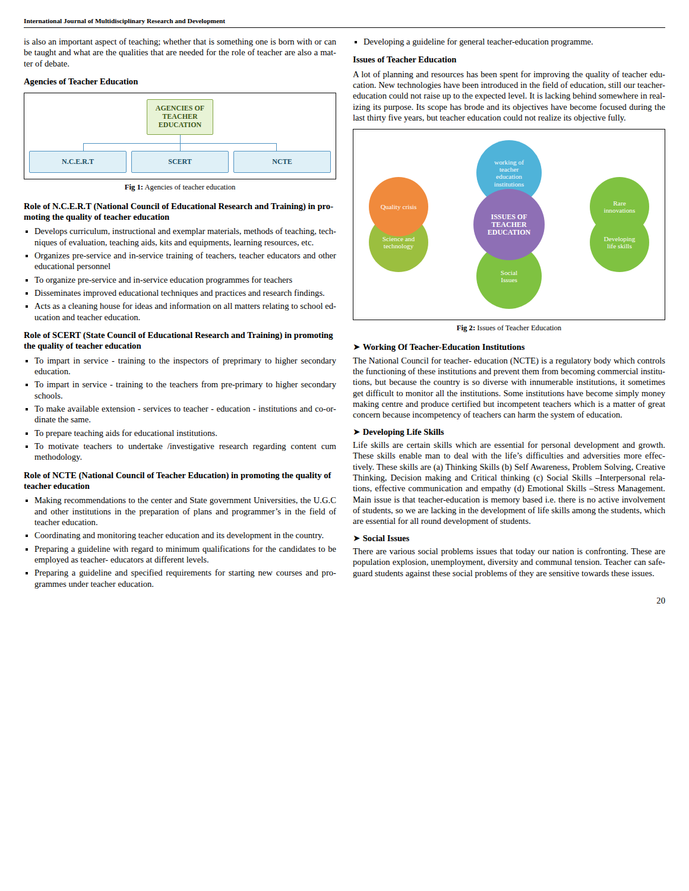International Journal of Multidisciplinary Research and Development
is also an important aspect of teaching; whether that is something one is born with or can be taught and what are the qualities that are needed for the role of teacher are also a matter of debate.
Agencies of Teacher Education
AGENCIES OF
TEACHER
EDUCATION
N.C.E.R.T
SCERT
NCTE
Fig 1: Agencies of teacher education
Role of N.C.E.R.T (National Council of Educational Research and Training) in promoting the quality of teacher education
Develops curriculum, instructional and exemplar materials, methods of teaching, techniques of evaluation, teaching aids, kits and equipments, learning resources, etc.
Organizes pre-service and in-service training of teachers, teacher educators and other educational personnel
To organize pre-service and in-service education programmes for teachers
Disseminates improved educational techniques and practices and research findings.
Acts as a cleaning house for ideas and information on all matters relating to school education and teacher education.
Role of SCERT (State Council of Educational Research and Training) in promoting the quality of teacher education
To impart in service - training to the inspectors of preprimary to higher secondary education.
To impart in service - training to the teachers from pre-primary to higher secondary schools.
To make available extension - services to teacher - education - institutions and co-ordinate the same.
To prepare teaching aids for educational institutions.
To motivate teachers to undertake /investigative research regarding content cum methodology.
Role of NCTE (National Council of Teacher Education) in promoting the quality of teacher education
Making recommendations to the center and State government Universities, the U.G.C and other institutions in the preparation of plans and programmer’s in the field of teacher education.
Coordinating and monitoring teacher education and its development in the country.
Preparing a guideline with regard to minimum qualifications for the candidates to be employed as teacher- educators at different levels.
Preparing a guideline and specified requirements for starting new courses and programmes under teacher education.
Developing a guideline for general teacher-education programme.
Issues of Teacher Education
A lot of planning and resources has been spent for improving the quality of teacher education. New technologies have been introduced in the field of education, still our teacher-education could not raise up to the expected level. It is lacking behind somewhere in realizing its purpose. Its scope has brode and its objectives have become focused during the last thirty five years, but teacher education could not realize its objective fully.
working of
teacher
education
institutions
Rare
innovations
Developing
life skills
Social
Issues
Science and
technology
Quality crisis
ISSUES OF
TEACHER
EDUCATION
Fig 2: Issues of Teacher Education
Working Of Teacher-Education Institutions
The National Council for teacher- education (NCTE) is a regulatory body which controls the functioning of these institutions and prevent them from becoming commercial institutions, but because the country is so diverse with innumerable institutions, it sometimes get difficult to monitor all the institutions. Some institutions have become simply money making centre and produce certified but incompetent teachers which is a matter of great concern because incompetency of teachers can harm the system of education.
Developing Life Skills
Life skills are certain skills which are essential for personal development and growth. These skills enable man to deal with the life’s difficulties and adversities more effectively. These skills are (a) Thinking Skills (b) Self Awareness, Problem Solving, Creative Thinking, Decision making and Critical thinking (c) Social Skills –Interpersonal relations, effective communication and empathy (d) Emotional Skills –Stress Management. Main issue is that teacher-education is memory based i.e. there is no active involvement of students, so we are lacking in the development of life skills among the students, which are essential for all round development of students.
Social Issues
There are various social problems issues that today our nation is confronting. These are population explosion, unemployment, diversity and communal tension. Teacher can safeguard students against these social problems of they are sensitive towards these issues.
20